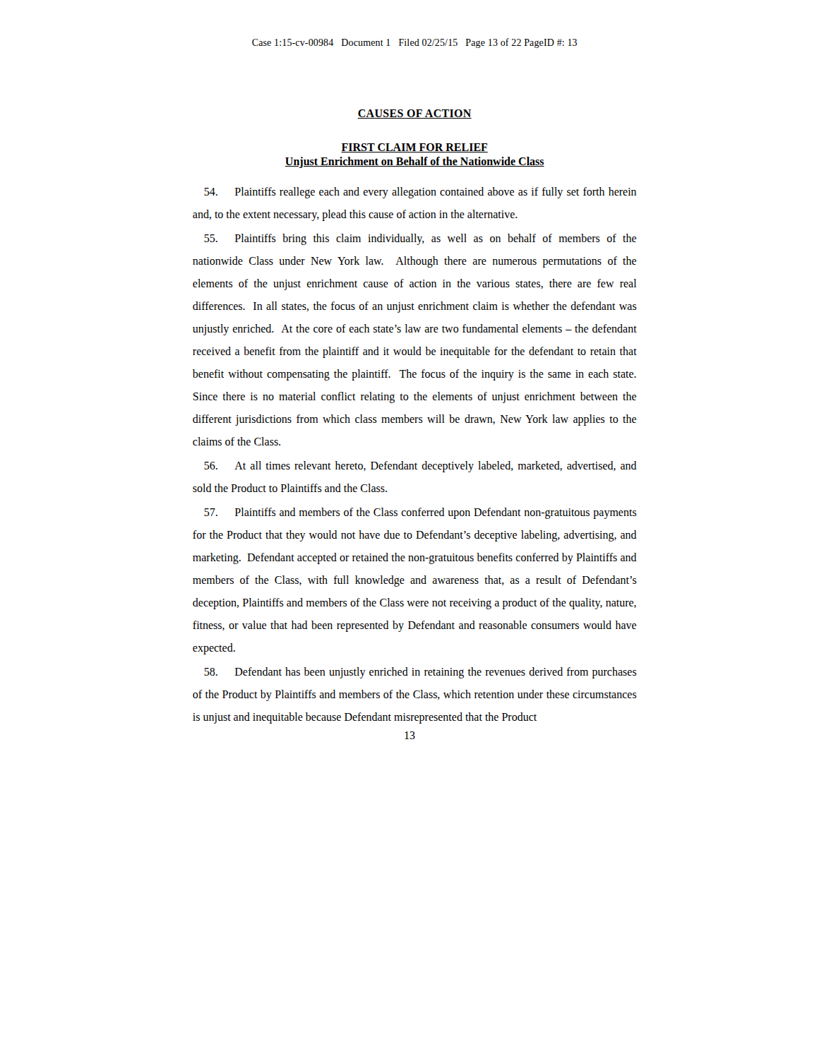Case 1:15-cv-00984 Document 1 Filed 02/25/15 Page 13 of 22 PageID #: 13
CAUSES OF ACTION
FIRST CLAIM FOR RELIEF
Unjust Enrichment on Behalf of the Nationwide Class
54. Plaintiffs reallege each and every allegation contained above as if fully set forth herein and, to the extent necessary, plead this cause of action in the alternative.
55. Plaintiffs bring this claim individually, as well as on behalf of members of the nationwide Class under New York law. Although there are numerous permutations of the elements of the unjust enrichment cause of action in the various states, there are few real differences. In all states, the focus of an unjust enrichment claim is whether the defendant was unjustly enriched. At the core of each state’s law are two fundamental elements – the defendant received a benefit from the plaintiff and it would be inequitable for the defendant to retain that benefit without compensating the plaintiff. The focus of the inquiry is the same in each state. Since there is no material conflict relating to the elements of unjust enrichment between the different jurisdictions from which class members will be drawn, New York law applies to the claims of the Class.
56. At all times relevant hereto, Defendant deceptively labeled, marketed, advertised, and sold the Product to Plaintiffs and the Class.
57. Plaintiffs and members of the Class conferred upon Defendant non-gratuitous payments for the Product that they would not have due to Defendant’s deceptive labeling, advertising, and marketing. Defendant accepted or retained the non-gratuitous benefits conferred by Plaintiffs and members of the Class, with full knowledge and awareness that, as a result of Defendant’s deception, Plaintiffs and members of the Class were not receiving a product of the quality, nature, fitness, or value that had been represented by Defendant and reasonable consumers would have expected.
58. Defendant has been unjustly enriched in retaining the revenues derived from purchases of the Product by Plaintiffs and members of the Class, which retention under these circumstances is unjust and inequitable because Defendant misrepresented that the Product
13